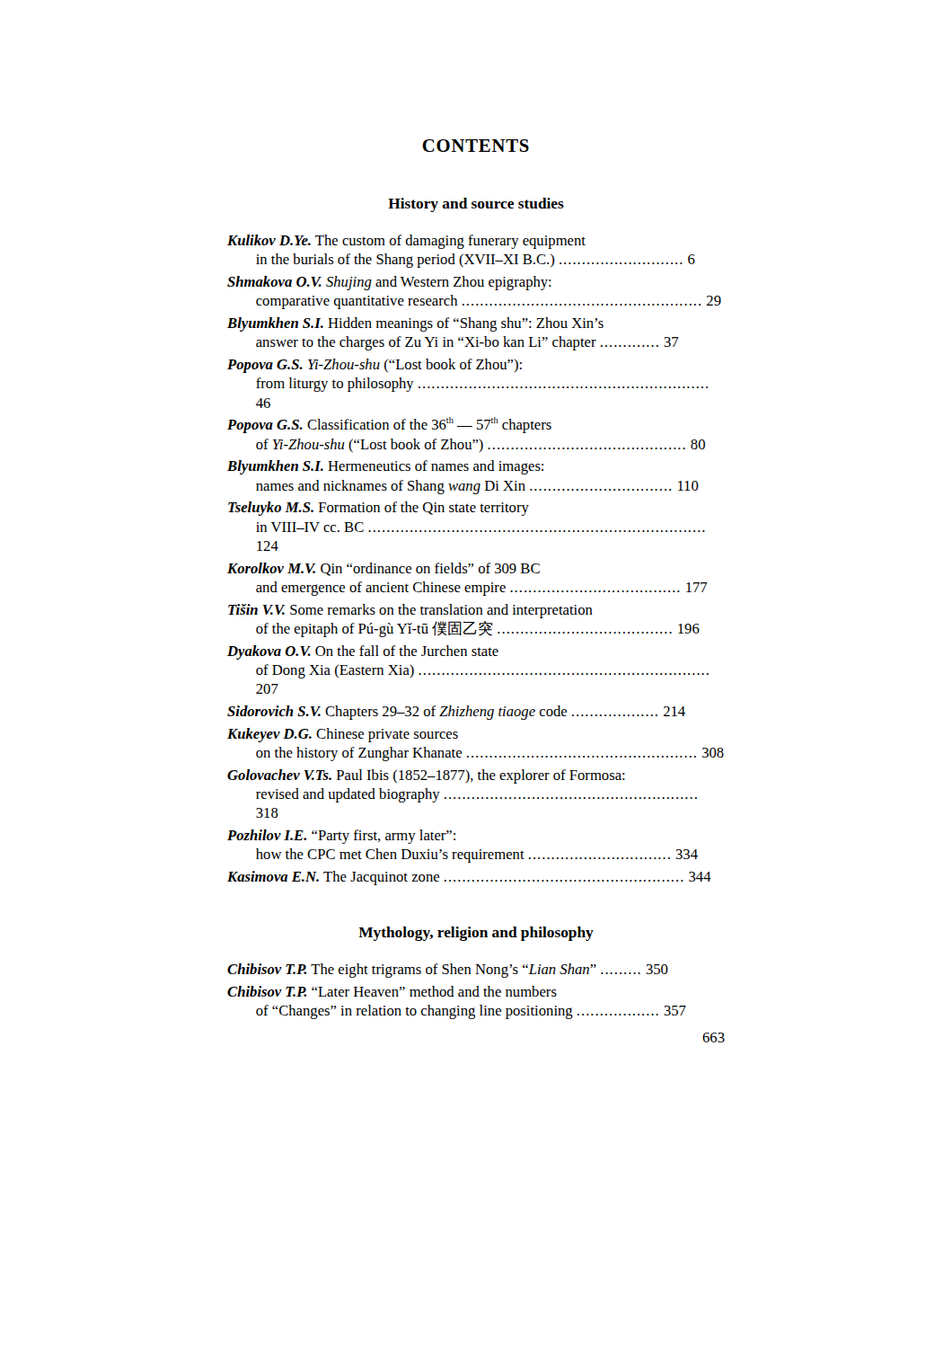CONTENTS
History and source studies
Kulikov D.Ye. The custom of damaging funerary equipment in the burials of the Shang period (XVII–XI B.C.) ........................... 6
Shmakova O.V. Shujing and Western Zhou epigraphy: comparative quantitative research .................................................... 29
Blyumkhen S.I. Hidden meanings of “Shang shu”: Zhou Xin’s answer to the charges of Zu Yi in “Xi-bo kan Li” chapter ............. 37
Popova G.S. Yi-Zhou-shu (“Lost book of Zhou”): from liturgy to philosophy ............................................................... 46
Popova G.S. Classification of the 36th — 57th chapters of Yi-Zhou-shu (“Lost book of Zhou”) ........................................... 80
Blyumkhen S.I. Hermeneutics of names and images: names and nicknames of Shang wang Di Xin ............................... 110
Tseluyko M.S. Formation of the Qin state territory in VIII–IV cc. BC ......................................................................... 124
Korolkov M.V. Qin “ordinance on fields” of 309 BC and emergence of ancient Chinese empire ..................................... 177
Tišin V.V. Some remarks on the translation and interpretation of the epitaph of Pú-gù Yǐ-tū 僕固乙突 ...................................... 196
Dyakova O.V. On the fall of the Jurchen state of Dong Xia (Eastern Xia) ............................................................... 207
Sidorovich S.V. Chapters 29–32 of Zhizheng tiaoge code ................... 214
Kukeyev D.G. Chinese private sources on the history of Zunghar Khanate .................................................. 308
Golovachev V.Ts. Paul Ibis (1852–1877), the explorer of Formosa: revised and updated biography ....................................................... 318
Pozhilov I.E. “Party first, army later”: how the CPC met Chen Duxiu’s requirement ............................... 334
Kasimova E.N. The Jacquinot zone .................................................... 344
Mythology, religion and philosophy
Chibisov T.P. The eight trigrams of Shen Nong’s “Lian Shan” ......... 350
Chibisov T.P. “Later Heaven” method and the numbers of “Changes” in relation to changing line positioning .................. 357
663